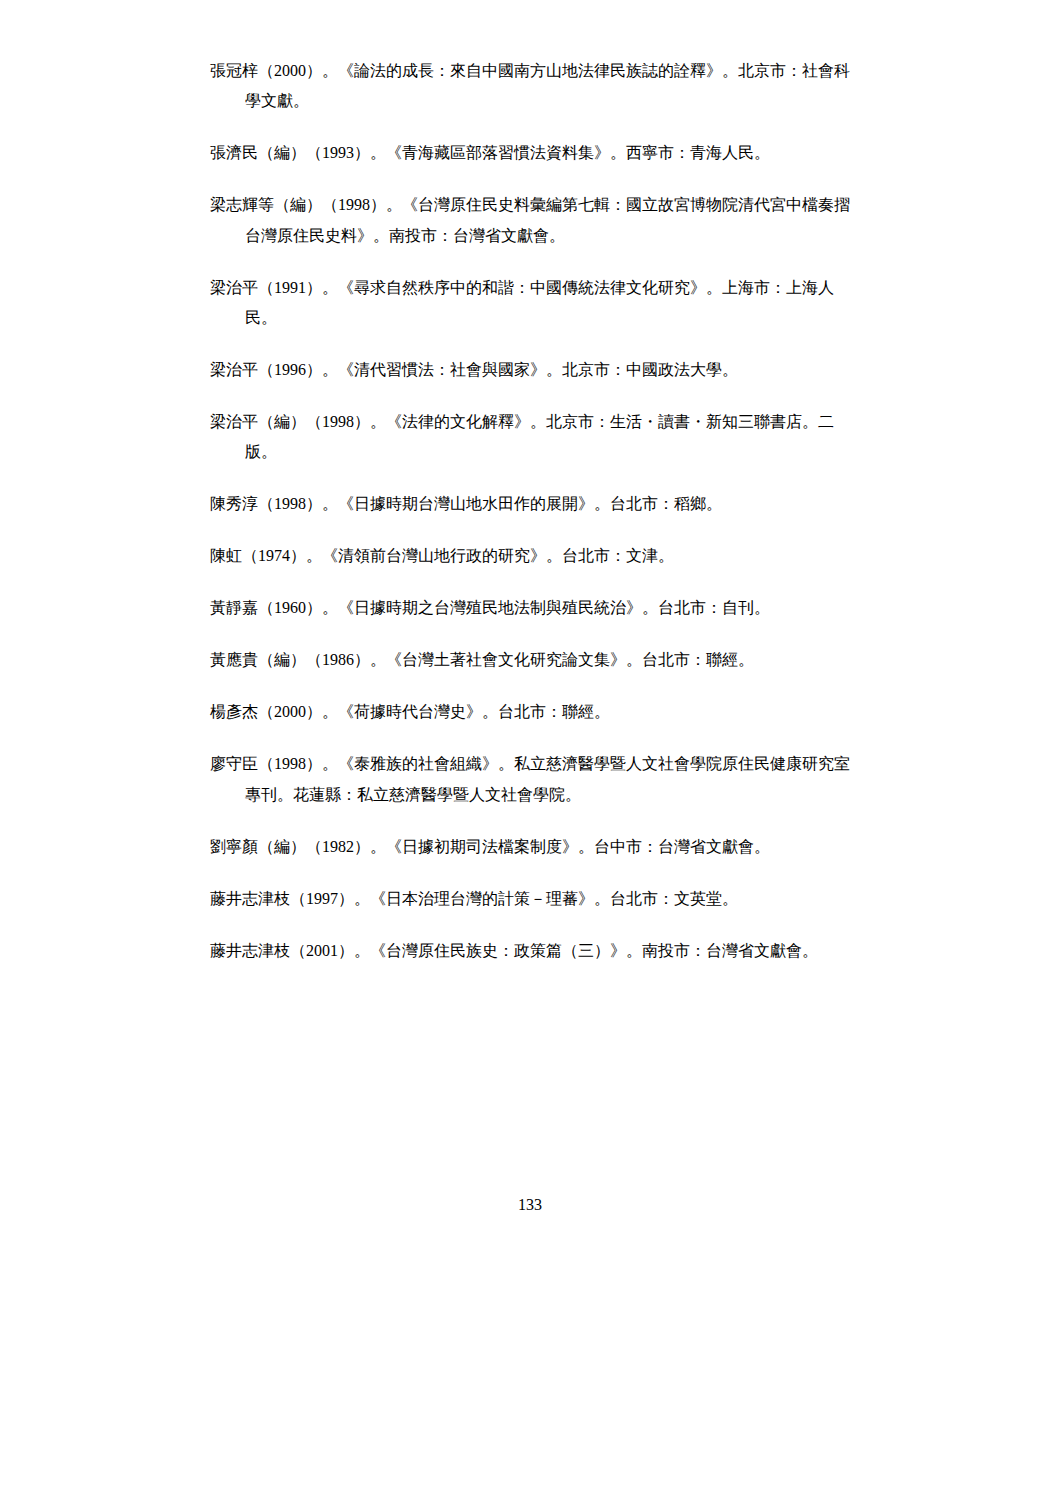張冠梓（2000）。《論法的成長：來自中國南方山地法律民族誌的詮釋》。北京市：社會科學文獻。
張濟民（編）（1993）。《青海藏區部落習慣法資料集》。西寧市：青海人民。
梁志輝等（編）（1998）。《台灣原住民史料彙編第七輯：國立故宮博物院清代宮中檔奏摺台灣原住民史料》。南投市：台灣省文獻會。
梁治平（1991）。《尋求自然秩序中的和諧：中國傳統法律文化研究》。上海市：上海人民。
梁治平（1996）。《清代習慣法：社會與國家》。北京市：中國政法大學。
梁治平（編）（1998）。《法律的文化解釋》。北京市：生活・讀書・新知三聯書店。二版。
陳秀淳（1998）。《日據時期台灣山地水田作的展開》。台北市：稻鄉。
陳虹（1974）。《清領前台灣山地行政的研究》。台北市：文津。
黃靜嘉（1960）。《日據時期之台灣殖民地法制與殖民統治》。台北市：自刊。
黃應貴（編）（1986）。《台灣土著社會文化研究論文集》。台北市：聯經。
楊彥杰（2000）。《荷據時代台灣史》。台北市：聯經。
廖守臣（1998）。《泰雅族的社會組織》。私立慈濟醫學暨人文社會學院原住民健康研究室專刊。花蓮縣：私立慈濟醫學暨人文社會學院。
劉寧顏（編）（1982）。《日據初期司法檔案制度》。台中市：台灣省文獻會。
藤井志津枝（1997）。《日本治理台灣的計策－理蕃》。台北市：文英堂。
藤井志津枝（2001）。《台灣原住民族史：政策篇（三）》。南投市：台灣省文獻會。
133